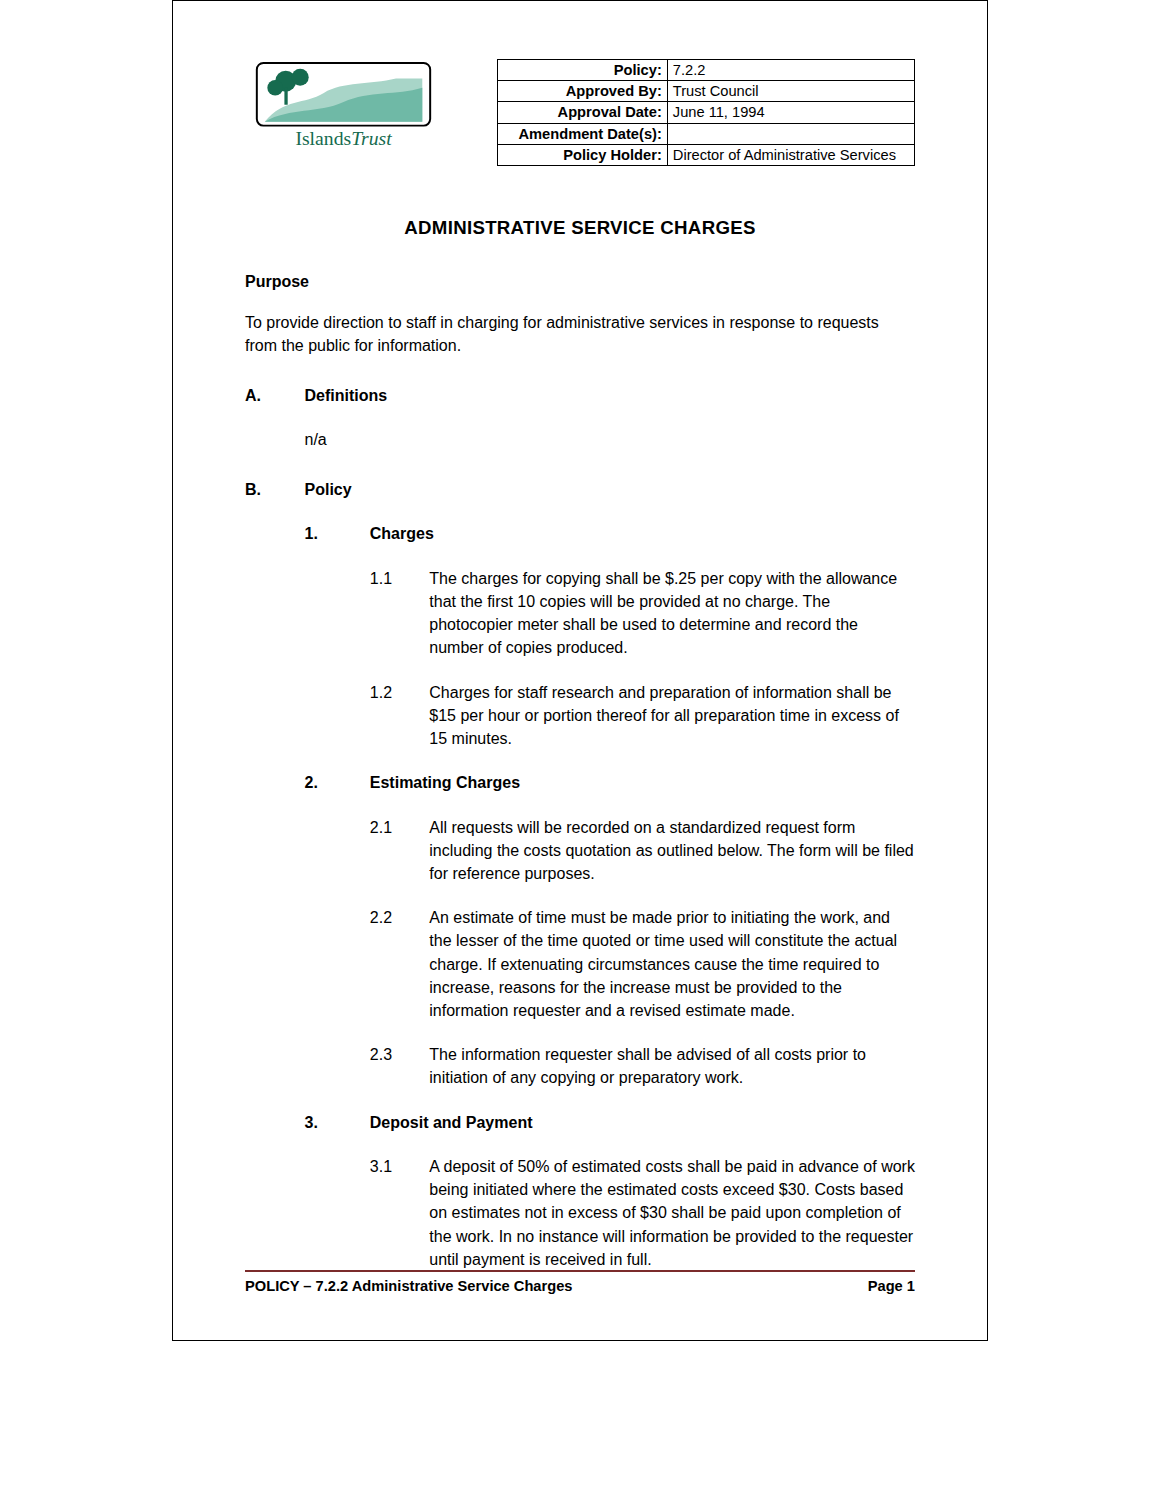| Policy: | 7.2.2 |
| Approved By: | Trust Council |
| Approval Date: | June 11, 1994 |
| Amendment Date(s): | |
| Policy Holder: | Director of Administrative Services |
ADMINISTRATIVE SERVICE CHARGES
Purpose
To provide direction to staff in charging for administrative services in response to requests from the public for information.
A.
Definitions
n/a
B.
Policy
1.
Charges
1.1
The charges for copying shall be $.25 per copy with the allowance that the first 10 copies will be provided at no charge. The photocopier meter shall be used to determine and record the number of copies produced.
1.2
Charges for staff research and preparation of information shall be $15 per hour or portion thereof for all preparation time in excess of 15 minutes.
2.
Estimating Charges
2.1
All requests will be recorded on a standardized request form including the costs quotation as outlined below. The form will be filed for reference purposes.
2.2
An estimate of time must be made prior to initiating the work, and the lesser of the time quoted or time used will constitute the actual charge. If extenuating circumstances cause the time required to increase, reasons for the increase must be provided to the information requester and a revised estimate made.
2.3
The information requester shall be advised of all costs prior to initiation of any copying or preparatory work.
3.
Deposit and Payment
3.1
A deposit of 50% of estimated costs shall be paid in advance of work being initiated where the estimated costs exceed $30. Costs based on estimates not in excess of $30 shall be paid upon completion of the work. In no instance will information be provided to the requester until payment is received in full.
POLICY – 7.2.2 Administrative Service Charges Page 1